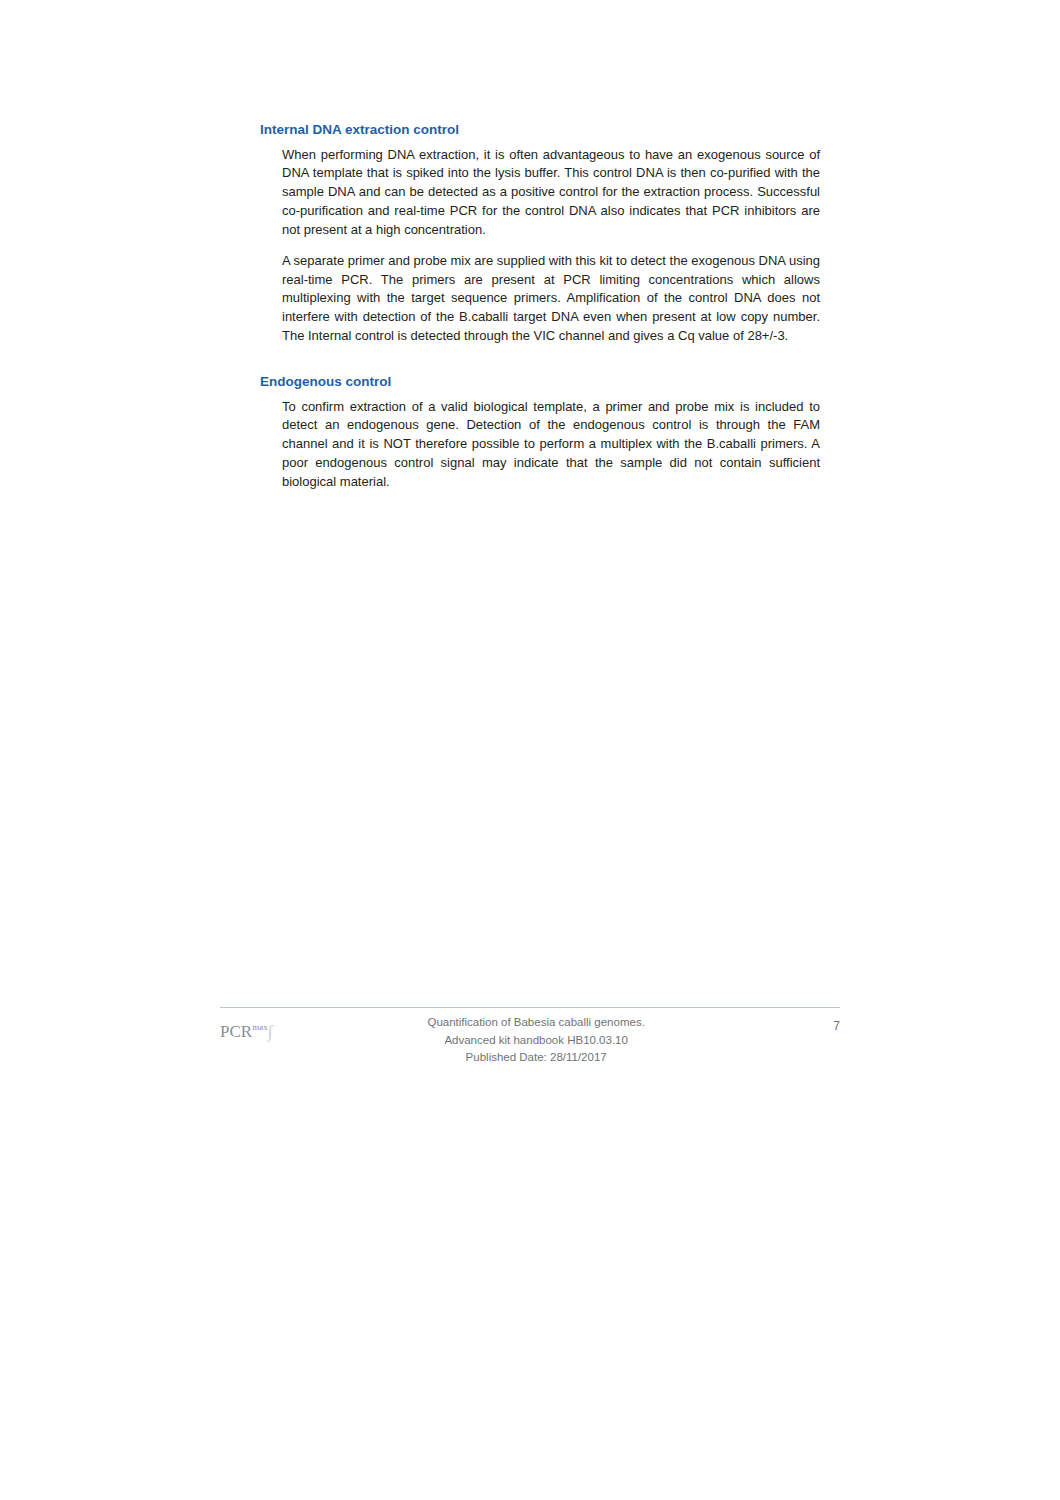Internal DNA extraction control
When performing DNA extraction, it is often advantageous to have an exogenous source of DNA template that is spiked into the lysis buffer. This control DNA is then co-purified with the sample DNA and can be detected as a positive control for the extraction process. Successful co-purification and real-time PCR for the control DNA also indicates that PCR inhibitors are not present at a high concentration.
A separate primer and probe mix are supplied with this kit to detect the exogenous DNA using real-time PCR. The primers are present at PCR limiting concentrations which allows multiplexing with the target sequence primers. Amplification of the control DNA does not interfere with detection of the B.caballi target DNA even when present at low copy number. The Internal control is detected through the VIC channel and gives a Cq value of 28+/-3.
Endogenous control
To confirm extraction of a valid biological template, a primer and probe mix is included to detect an endogenous gene. Detection of the endogenous control is through the FAM channel and it is NOT therefore possible to perform a multiplex with the B.caballi primers. A poor endogenous control signal may indicate that the sample did not contain sufficient biological material.
PCRmax∫
Quantification of Babesia caballi genomes.
Advanced kit handbook HB10.03.10
Published Date: 28/11/2017
7